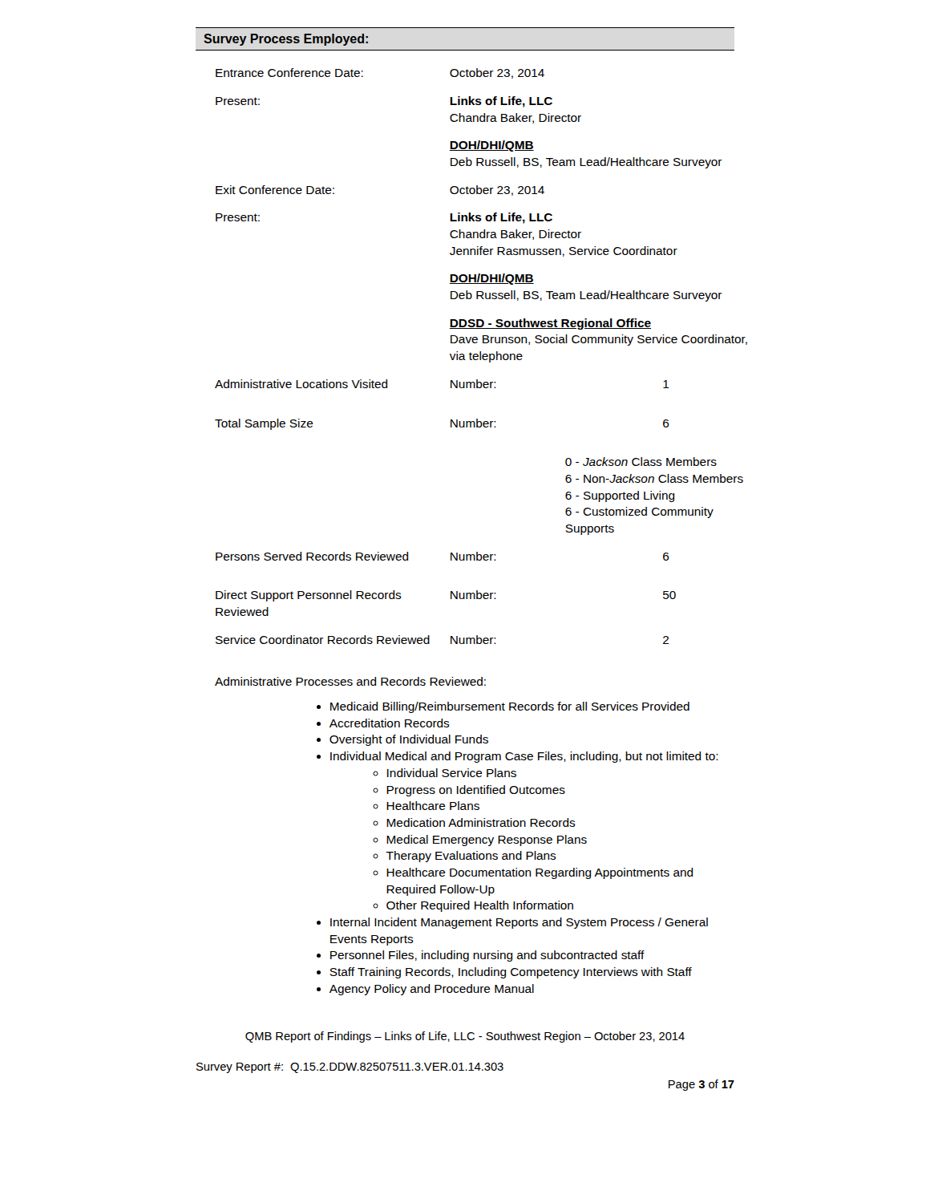Survey Process Employed:
| Entrance Conference Date: | October 23, 2014 |
| Present: | Links of Life, LLC Chandra Baker, Director |
| | DOH/DHI/QMB Deb Russell, BS, Team Lead/Healthcare Surveyor |
| Exit Conference Date: | October 23, 2014 |
| Present: | Links of Life, LLC Chandra Baker, Director Jennifer Rasmussen, Service Coordinator |
| | DOH/DHI/QMB Deb Russell, BS, Team Lead/Healthcare Surveyor |
| | DDSD - Southwest Regional Office Dave Brunson, Social Community Service Coordinator, via telephone |
| Administrative Locations Visited | / Number: / 1 / |
| Total Sample Size | / Number: / 6 / |
| | 0 - Jackson Class Members 6 - Non- Jackson Class Members 6 - Supported Living 6 - Customized Community Supports |
| Persons Served Records Reviewed | / Number: / 6 / |
| Direct Support Personnel Records Reviewed | / Number: / 50 / |
| Service Coordinator Records Reviewed | / Number: / 2 / |
Administrative Processes and Records Reviewed:
Medicaid Billing/Reimbursement Records for all Services Provided
Accreditation Records
Oversight of Individual Funds
Individual Medical and Program Case Files, including, but not limited to:
Individual Service Plans
Progress on Identified Outcomes
Healthcare Plans
Medication Administration Records
Medical Emergency Response Plans
Therapy Evaluations and Plans
Healthcare Documentation Regarding Appointments and Required Follow-Up
Other Required Health Information
Internal Incident Management Reports and System Process / General Events Reports
Personnel Files, including nursing and subcontracted staff
Staff Training Records, Including Competency Interviews with Staff
Agency Policy and Procedure Manual
QMB Report of Findings – Links of Life, LLC - Southwest Region – October 23, 2014
Survey Report #: Q.15.2.DDW.82507511.3.VER.01.14.303
Page 3 of 17